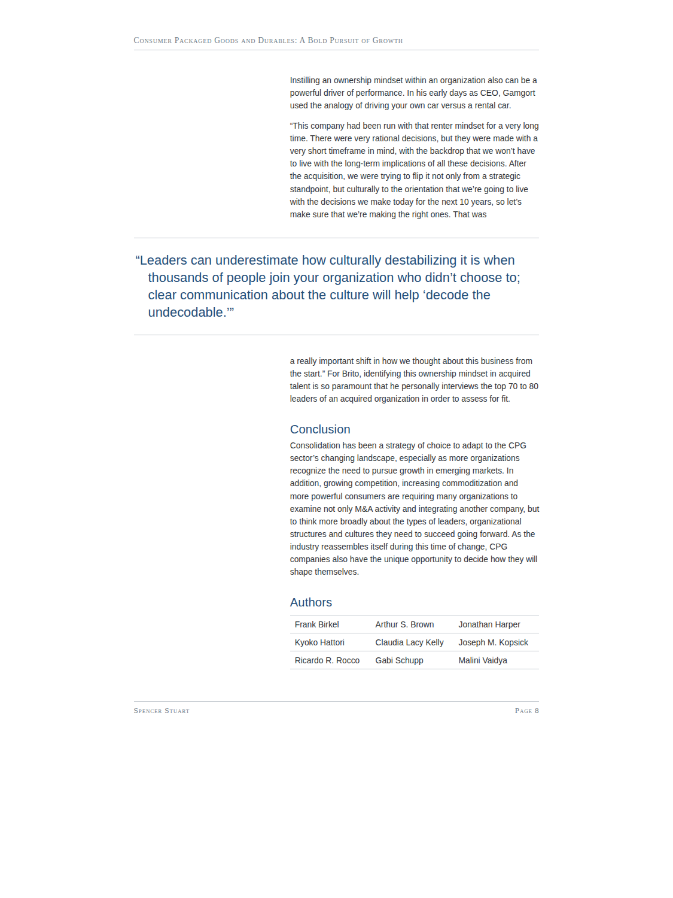Consumer Packaged Goods and Durables: A Bold Pursuit of Growth
Instilling an ownership mindset within an organization also can be a powerful driver of performance. In his early days as CEO, Gamgort used the analogy of driving your own car versus a rental car.
“This company had been run with that renter mindset for a very long time. There were very rational decisions, but they were made with a very short timeframe in mind, with the backdrop that we won’t have to live with the long-term implications of all these decisions. After the acquisition, we were trying to flip it not only from a strategic standpoint, but culturally to the orientation that we’re going to live with the decisions we make today for the next 10 years, so let’s make sure that we’re making the right ones. That was
“Leaders can underestimate how culturally destabilizing it is when thousands of people join your organization who didn’t choose to; clear communication about the culture will help ‘decode the undecodable.’”
a really important shift in how we thought about this business from the start.” For Brito, identifying this ownership mindset in acquired talent is so paramount that he personally interviews the top 70 to 80 leaders of an acquired organization in order to assess for fit.
Conclusion
Consolidation has been a strategy of choice to adapt to the CPG sector’s changing landscape, especially as more organizations recognize the need to pursue growth in emerging markets. In addition, growing competition, increasing commoditization and more powerful consumers are requiring many organizations to examine not only M&A activity and integrating another company, but to think more broadly about the types of leaders, organizational structures and cultures they need to succeed going forward. As the industry reassembles itself during this time of change, CPG companies also have the unique opportunity to decide how they will shape themselves.
Authors
| Frank Birkel | Arthur S. Brown | Jonathan Harper |
| Kyoko Hattori | Claudia Lacy Kelly | Joseph M. Kopsick |
| Ricardo R. Rocco | Gabi Schupp | Malini Vaidya |
Spencer Stuart Page 8